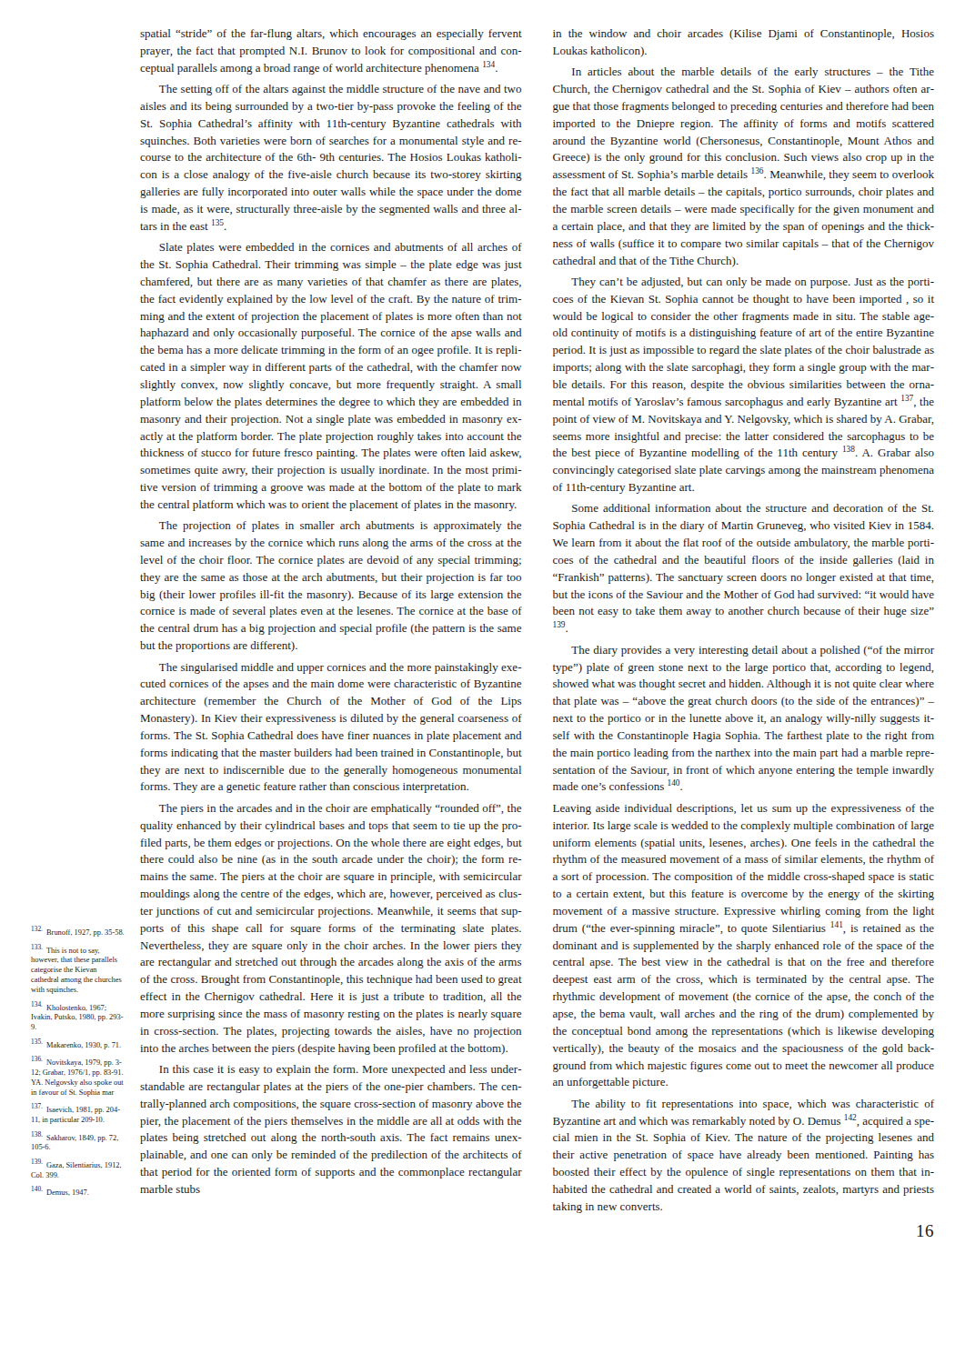spatial “stride” of the far-flung altars, which encourages an especially fervent prayer, the fact that prompted N.I. Brunov to look for compositional and conceptual parallels among a broad range of world architecture phenomena 134.
The setting off of the altars against the middle structure of the nave and two aisles and its being surrounded by a two-tier by-pass provoke the feeling of the St. Sophia Cathedral’s affinity with 11th-century Byzantine cathedrals with squinches. Both varieties were born of searches for a monumental style and recourse to the architecture of the 6th- 9th centuries. The Hosios Loukas katholicon is a close analogy of the five-aisle church because its two-storey skirting galleries are fully incorporated into outer walls while the space under the dome is made, as it were, structurally three-aisle by the segmented walls and three altars in the east 135.
Slate plates were embedded in the cornices and abutments of all arches of the St. Sophia Cathedral. Their trimming was simple – the plate edge was just chamfered, but there are as many varieties of that chamfer as there are plates, the fact evidently explained by the low level of the craft. By the nature of trimming and the extent of projection the placement of plates is more often than not haphazard and only occasionally purposeful. The cornice of the apse walls and the bema has a more delicate trimming in the form of an ogee profile. It is replicated in a simpler way in different parts of the cathedral, with the chamfer now slightly convex, now slightly concave, but more frequently straight. A small platform below the plates determines the degree to which they are embedded in masonry and their projection. Not a single plate was embedded in masonry exactly at the platform border. The plate projection roughly takes into account the thickness of stucco for future fresco painting. The plates were often laid askew, sometimes quite awry, their projection is usually inordinate. In the most primitive version of trimming a groove was made at the bottom of the plate to mark the central platform which was to orient the placement of plates in the masonry.
The projection of plates in smaller arch abutments is approximately the same and increases by the cornice which runs along the arms of the cross at the level of the choir floor. The cornice plates are devoid of any special trimming; they are the same as those at the arch abutments, but their projection is far too big (their lower profiles ill-fit the masonry). Because of its large extension the cornice is made of several plates even at the lesenes. The cornice at the base of the central drum has a big projection and special profile (the pattern is the same but the proportions are different).
The singularised middle and upper cornices and the more painstakingly executed cornices of the apses and the main dome were characteristic of Byzantine architecture (remember the Church of the Mother of God of the Lips Monastery). In Kiev their expressiveness is diluted by the general coarseness of forms. The St. Sophia Cathedral does have finer nuances in plate placement and forms indicating that the master builders had been trained in Constantinople, but they are next to indiscernible due to the generally homogeneous monumental forms. They are a genetic feature rather than conscious interpretation.
The piers in the arcades and in the choir are emphatically “rounded off”, the quality enhanced by their cylindrical bases and tops that seem to tie up the profiled parts, be them edges or projections. On the whole there are eight edges, but there could also be nine (as in the south arcade under the choir); the form remains the same. The piers at the choir are square in principle, with semicircular mouldings along the centre of the edges, which are, however, perceived as cluster junctions of cut and semicircular projections. Meanwhile, it seems that supports of this shape call for square forms of the terminating slate plates. Nevertheless, they are square only in the choir arches. In the lower piers they are rectangular and stretched out through the arcades along the axis of the arms of the cross. Brought from Constantinople, this technique had been used to great effect in the Chernigov cathedral. Here it is just a tribute to tradition, all the more surprising since the mass of masonry resting on the plates is nearly square in cross-section. The plates, projecting towards the aisles, have no projection into the arches between the piers (despite having been profiled at the bottom).
In this case it is easy to explain the form. More unexpected and less understandable are rectangular plates at the piers of the one-pier chambers. The centrally-planned arch compositions, the square cross-section of masonry above the pier, the placement of the piers themselves in the middle are all at odds with the plates being stretched out along the north-south axis. The fact remains unexplainable, and one can only be reminded of the predilection of the architects of that period for the oriented form of supports and the commonplace rectangular marble stubs
132. Brunoff, 1927, pp. 35-58.
133. This is not to say, however, that these parallels categorise the Kievan cathedral among the churches with squinches.
134. Kholostenko, 1967; Ivakin, Putsko, 1980, pp. 293-9.
135. Makarenko, 1930, p. 71.
136. Novitskaya, 1979, pp. 3-12; Grabar, 1976/1, pp. 83-91. YA. Nelgovsky also spoke out in favour of St. Sophia mar
137. Isaevich, 1981, pp. 204-11, in particular 209-10.
138. Sakharov, 1849, pp. 72, 105-6.
139. Gaza, Silentiarius, 1912, Col. 399.
140. Demus, 1947.
in the window and choir arcades (Kilise Djami of Constantinople, Hosios Loukas katholicon).
In articles about the marble details of the early structures – the Tithe Church, the Chernigov cathedral and the St. Sophia of Kiev – authors often argue that those fragments belonged to preceding centuries and therefore had been imported to the Dniepre region. The affinity of forms and motifs scattered around the Byzantine world (Chersonesus, Constantinople, Mount Athos and Greece) is the only ground for this conclusion. Such views also crop up in the assessment of St. Sophia’s marble details 136. Meanwhile, they seem to overlook the fact that all marble details – the capitals, portico surrounds, choir plates and the marble screen details – were made specifically for the given monument and a certain place, and that they are limited by the span of openings and the thickness of walls (suffice it to compare two similar capitals – that of the Chernigov cathedral and that of the Tithe Church).
They can’t be adjusted, but can only be made on purpose. Just as the porticoes of the Kievan St. Sophia cannot be thought to have been imported , so it would be logical to consider the other fragments made in situ. The stable age-old continuity of motifs is a distinguishing feature of art of the entire Byzantine period. It is just as impossible to regard the slate plates of the choir balustrade as imports; along with the slate sarcophagi, they form a single group with the marble details. For this reason, despite the obvious similarities between the ornamental motifs of Yaroslav’s famous sarcophagus and early Byzantine art 137, the point of view of M. Novitskaya and Y. Nelgovsky, which is shared by A. Grabar, seems more insightful and precise: the latter considered the sarcophagus to be the best piece of Byzantine modelling of the 11th century 138. A. Grabar also convincingly categorised slate plate carvings among the mainstream phenomena of 11th-century Byzantine art.
Some additional information about the structure and decoration of the St. Sophia Cathedral is in the diary of Martin Gruneveg, who visited Kiev in 1584. We learn from it about the flat roof of the outside ambulatory, the marble porticoes of the cathedral and the beautiful floors of the inside galleries (laid in “Frankish” patterns). The sanctuary screen doors no longer existed at that time, but the icons of the Saviour and the Mother of God had survived: “it would have been not easy to take them away to another church because of their huge size” 139.
The diary provides a very interesting detail about a polished (“of the mirror type”) plate of green stone next to the large portico that, according to legend, showed what was thought secret and hidden. Although it is not quite clear where that plate was – “above the great church doors (to the side of the entrances)” – next to the portico or in the lunette above it, an analogy willy-nilly suggests itself with the Constantinople Hagia Sophia. The farthest plate to the right from the main portico leading from the narthex into the main part had a marble representation of the Saviour, in front of which anyone entering the temple inwardly made one’s confessions 140.
Leaving aside individual descriptions, let us sum up the expressiveness of the interior. Its large scale is wedded to the complexly multiple combination of large uniform elements (spatial units, lesenes, arches). One feels in the cathedral the rhythm of the measured movement of a mass of similar elements, the rhythm of a sort of procession. The composition of the middle cross-shaped space is static to a certain extent, but this feature is overcome by the energy of the skirting movement of a massive structure. Expressive whirling coming from the light drum (“the ever-spinning miracle”, to quote Silentiarius 141, is retained as the dominant and is supplemented by the sharply enhanced role of the space of the central apse. The best view in the cathedral is that on the free and therefore deepest east arm of the cross, which is terminated by the central apse. The rhythmic development of movement (the cornice of the apse, the conch of the apse, the bema vault, wall arches and the ring of the drum) complemented by the conceptual bond among the representations (which is likewise developing vertically), the beauty of the mosaics and the spaciousness of the gold background from which majestic figures come out to meet the newcomer all produce an unforgettable picture.
The ability to fit representations into space, which was characteristic of Byzantine art and which was remarkably noted by O. Demus 142, acquired a special mien in the St. Sophia of Kiev. The nature of the projecting lesenes and their active penetration of space have already been mentioned. Painting has boosted their effect by the opulence of single representations on them that inhabited the cathedral and created a world of saints, zealots, martyrs and priests taking in new converts.
16